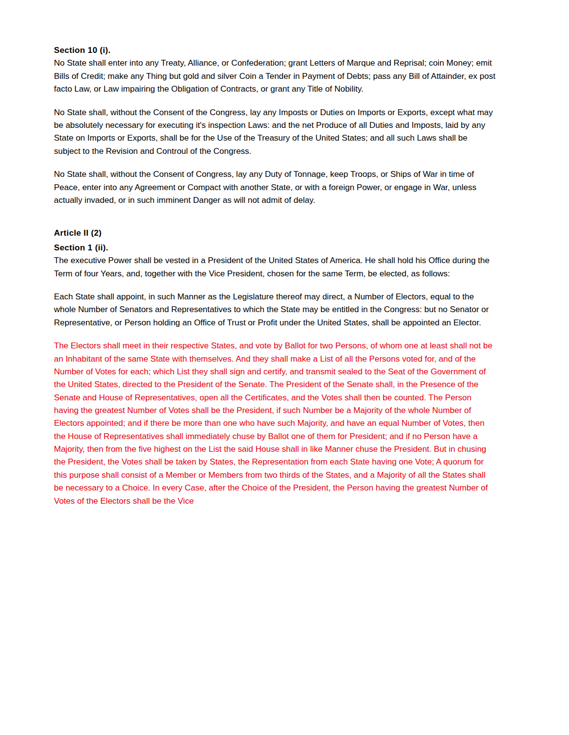Section 10 (i).
No State shall enter into any Treaty, Alliance, or Confederation; grant Letters of Marque and Reprisal; coin Money; emit Bills of Credit; make any Thing but gold and silver Coin a Tender in Payment of Debts; pass any Bill of Attainder, ex post facto Law, or Law impairing the Obligation of Contracts, or grant any Title of Nobility.
No State shall, without the Consent of the Congress, lay any Imposts or Duties on Imports or Exports, except what may be absolutely necessary for executing it's inspection Laws: and the net Produce of all Duties and Imposts, laid by any State on Imports or Exports, shall be for the Use of the Treasury of the United States; and all such Laws shall be subject to the Revision and Controul of the Congress.
No State shall, without the Consent of Congress, lay any Duty of Tonnage, keep Troops, or Ships of War in time of Peace, enter into any Agreement or Compact with another State, or with a foreign Power, or engage in War, unless actually invaded, or in such imminent Danger as will not admit of delay.
Article II (2)
Section 1 (ii).
The executive Power shall be vested in a President of the United States of America. He shall hold his Office during the Term of four Years, and, together with the Vice President, chosen for the same Term, be elected, as follows:
Each State shall appoint, in such Manner as the Legislature thereof may direct, a Number of Electors, equal to the whole Number of Senators and Representatives to which the State may be entitled in the Congress: but no Senator or Representative, or Person holding an Office of Trust or Profit under the United States, shall be appointed an Elector.
The Electors shall meet in their respective States, and vote by Ballot for two Persons, of whom one at least shall not be an Inhabitant of the same State with themselves. And they shall make a List of all the Persons voted for, and of the Number of Votes for each; which List they shall sign and certify, and transmit sealed to the Seat of the Government of the United States, directed to the President of the Senate. The President of the Senate shall, in the Presence of the Senate and House of Representatives, open all the Certificates, and the Votes shall then be counted. The Person having the greatest Number of Votes shall be the President, if such Number be a Majority of the whole Number of Electors appointed; and if there be more than one who have such Majority, and have an equal Number of Votes, then the House of Representatives shall immediately chuse by Ballot one of them for President; and if no Person have a Majority, then from the five highest on the List the said House shall in like Manner chuse the President. But in chusing the President, the Votes shall be taken by States, the Representation from each State having one Vote; A quorum for this purpose shall consist of a Member or Members from two thirds of the States, and a Majority of all the States shall be necessary to a Choice. In every Case, after the Choice of the President, the Person having the greatest Number of Votes of the Electors shall be the Vice